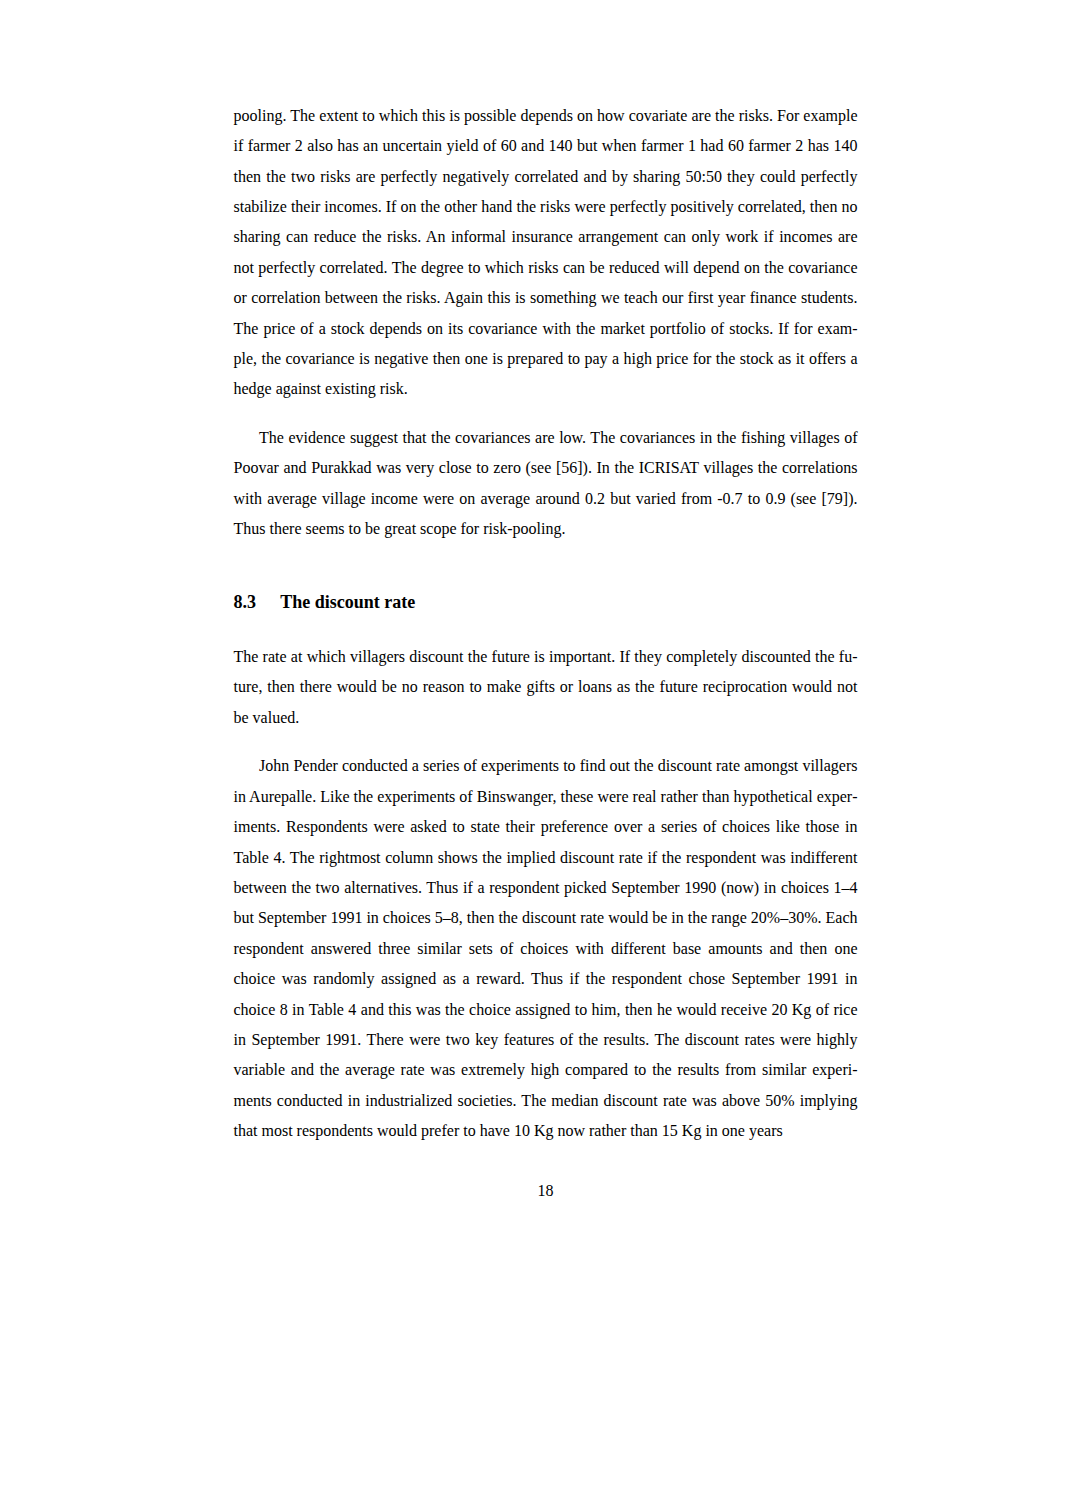pooling. The extent to which this is possible depends on how covariate are the risks. For example if farmer 2 also has an uncertain yield of 60 and 140 but when farmer 1 had 60 farmer 2 has 140 then the two risks are perfectly negatively correlated and by sharing 50:50 they could perfectly stabilize their incomes. If on the other hand the risks were perfectly positively correlated, then no sharing can reduce the risks. An informal insurance arrangement can only work if incomes are not perfectly correlated. The degree to which risks can be reduced will depend on the covariance or correlation between the risks. Again this is something we teach our first year finance students. The price of a stock depends on its covariance with the market portfolio of stocks. If for example, the covariance is negative then one is prepared to pay a high price for the stock as it offers a hedge against existing risk.
The evidence suggest that the covariances are low. The covariances in the fishing villages of Poovar and Purakkad was very close to zero (see [56]). In the ICRISAT villages the correlations with average village income were on average around 0.2 but varied from -0.7 to 0.9 (see [79]). Thus there seems to be great scope for risk-pooling.
8.3 The discount rate
The rate at which villagers discount the future is important. If they completely discounted the future, then there would be no reason to make gifts or loans as the future reciprocation would not be valued.
John Pender conducted a series of experiments to find out the discount rate amongst villagers in Aurepalle. Like the experiments of Binswanger, these were real rather than hypothetical experiments. Respondents were asked to state their preference over a series of choices like those in Table 4. The rightmost column shows the implied discount rate if the respondent was indifferent between the two alternatives. Thus if a respondent picked September 1990 (now) in choices 1–4 but September 1991 in choices 5–8, then the discount rate would be in the range 20%–30%. Each respondent answered three similar sets of choices with different base amounts and then one choice was randomly assigned as a reward. Thus if the respondent chose September 1991 in choice 8 in Table 4 and this was the choice assigned to him, then he would receive 20 Kg of rice in September 1991. There were two key features of the results. The discount rates were highly variable and the average rate was extremely high compared to the results from similar experiments conducted in industrialized societies. The median discount rate was above 50% implying that most respondents would prefer to have 10 Kg now rather than 15 Kg in one years
18